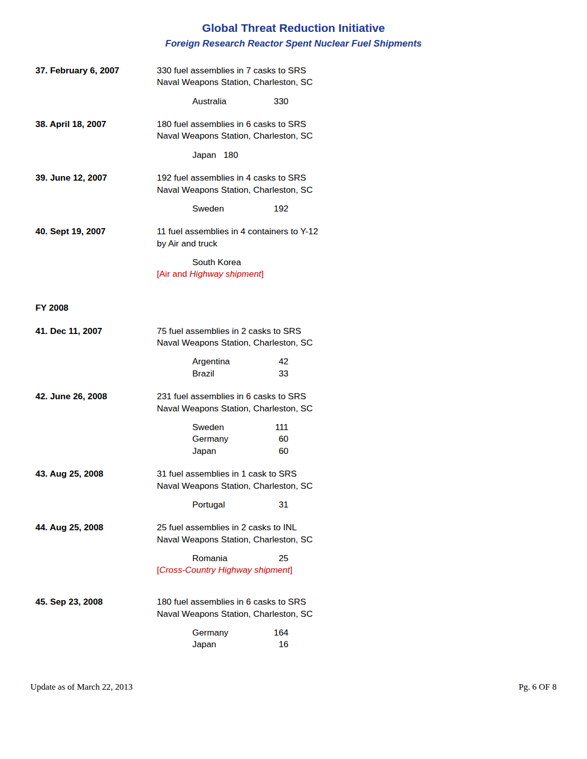Global Threat Reduction Initiative
Foreign Research Reactor Spent Nuclear Fuel Shipments
37. February 6, 2007
330 fuel assemblies in 7 casks to SRS
Naval Weapons Station, Charleston, SC
Australia 330
38. April 18, 2007
180 fuel assemblies in 6 casks to SRS
Naval Weapons Station, Charleston, SC
Japan 180
39. June 12, 2007
192 fuel assemblies in 4 casks to SRS
Naval Weapons Station, Charleston, SC
Sweden 192
40. Sept 19, 2007
11 fuel assemblies in 4 containers to Y-12
by Air and truck
South Korea
[Air and Highway shipment]
FY 2008
41. Dec 11, 2007
75 fuel assemblies in 2 casks to SRS
Naval Weapons Station, Charleston, SC
Argentina 42
Brazil 33
42. June 26, 2008
231 fuel assemblies in 6 casks to SRS
Naval Weapons Station, Charleston, SC
Sweden 111
Germany 60
Japan 60
43. Aug 25, 2008
31 fuel assemblies in 1 cask to SRS
Naval Weapons Station, Charleston, SC
Portugal 31
44. Aug 25, 2008
25 fuel assemblies in 2 casks to INL
Naval Weapons Station, Charleston, SC
Romania 25
[Cross-Country Highway shipment]
45. Sep 23, 2008
180 fuel assemblies in 6 casks to SRS
Naval Weapons Station, Charleston, SC
Germany 164
Japan 16
Update as of March 22, 2013 Pg. 6 OF 8